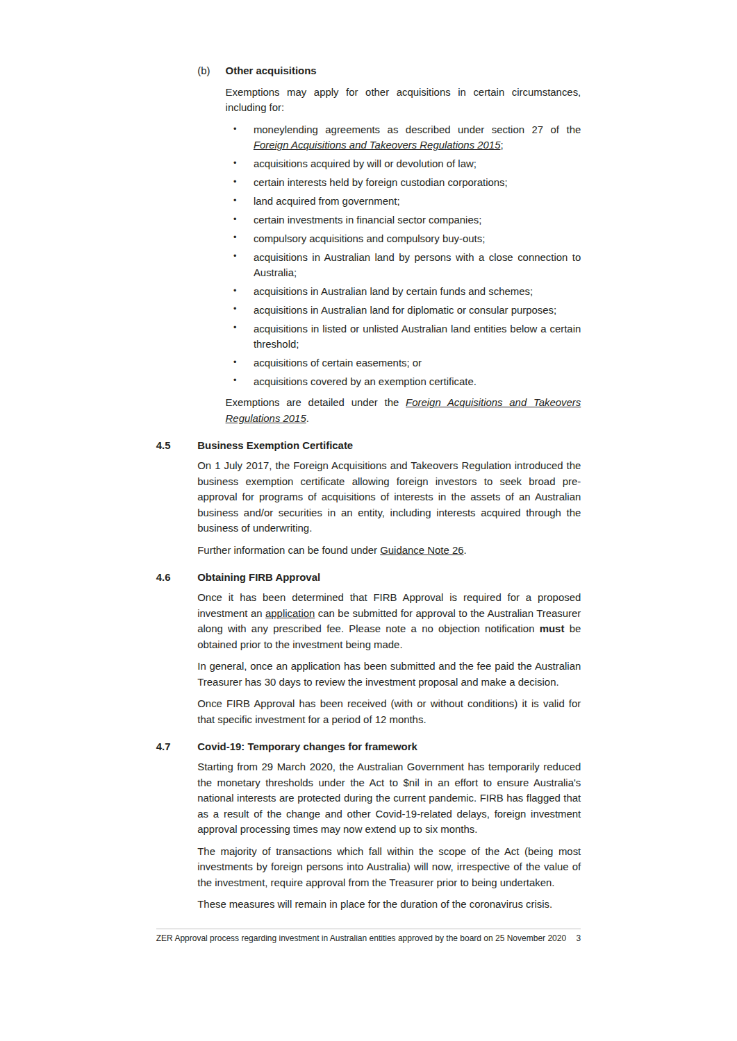(b)
Other acquisitions
Exemptions may apply for other acquisitions in certain circumstances, including for:
moneylending agreements as described under section 27 of the Foreign Acquisitions and Takeovers Regulations 2015;
acquisitions acquired by will or devolution of law;
certain interests held by foreign custodian corporations;
land acquired from government;
certain investments in financial sector companies;
compulsory acquisitions and compulsory buy-outs;
acquisitions in Australian land by persons with a close connection to Australia;
acquisitions in Australian land by certain funds and schemes;
acquisitions in Australian land for diplomatic or consular purposes;
acquisitions in listed or unlisted Australian land entities below a certain threshold;
acquisitions of certain easements; or
acquisitions covered by an exemption certificate.
Exemptions are detailed under the Foreign Acquisitions and Takeovers Regulations 2015.
4.5
Business Exemption Certificate
On 1 July 2017, the Foreign Acquisitions and Takeovers Regulation introduced the business exemption certificate allowing foreign investors to seek broad pre-approval for programs of acquisitions of interests in the assets of an Australian business and/or securities in an entity, including interests acquired through the business of underwriting.
Further information can be found under Guidance Note 26.
4.6
Obtaining FIRB Approval
Once it has been determined that FIRB Approval is required for a proposed investment an application can be submitted for approval to the Australian Treasurer along with any prescribed fee. Please note a no objection notification must be obtained prior to the investment being made.
In general, once an application has been submitted and the fee paid the Australian Treasurer has 30 days to review the investment proposal and make a decision.
Once FIRB Approval has been received (with or without conditions) it is valid for that specific investment for a period of 12 months.
4.7
Covid-19: Temporary changes for framework
Starting from 29 March 2020, the Australian Government has temporarily reduced the monetary thresholds under the Act to $nil in an effort to ensure Australia's national interests are protected during the current pandemic. FIRB has flagged that as a result of the change and other Covid-19-related delays, foreign investment approval processing times may now extend up to six months.
The majority of transactions which fall within the scope of the Act (being most investments by foreign persons into Australia) will now, irrespective of the value of the investment, require approval from the Treasurer prior to being undertaken.
These measures will remain in place for the duration of the coronavirus crisis.
ZER Approval process regarding investment in Australian entities approved by the board on 25 November 2020
3